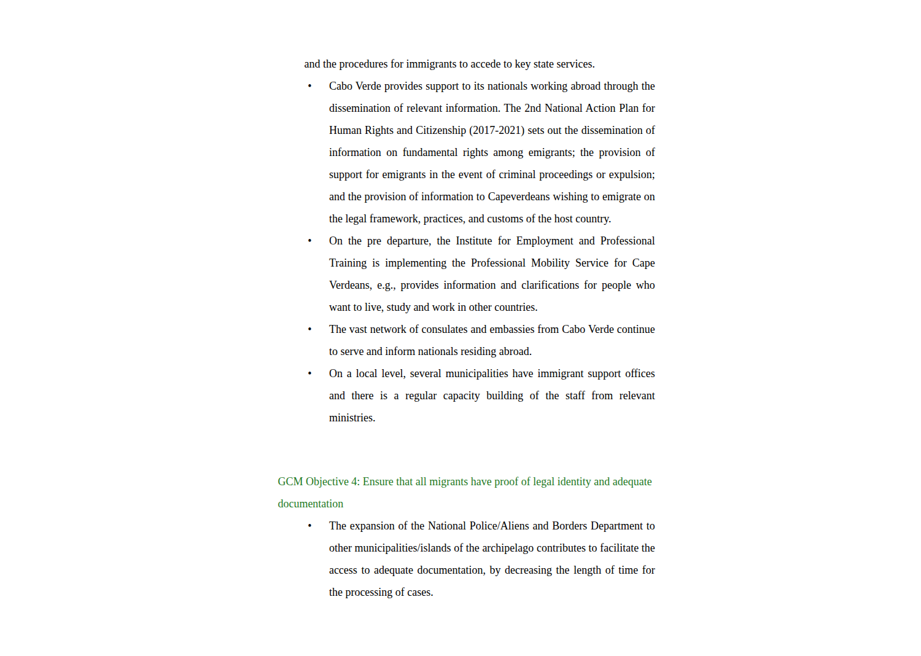and the procedures for immigrants to accede to key state services.
Cabo Verde provides support to its nationals working abroad through the dissemination of relevant information. The 2nd National Action Plan for Human Rights and Citizenship (2017-2021) sets out the dissemination of information on fundamental rights among emigrants; the provision of support for emigrants in the event of criminal proceedings or expulsion; and the provision of information to Capeverdeans wishing to emigrate on the legal framework, practices, and customs of the host country.
On the pre departure, the Institute for Employment and Professional Training is implementing the Professional Mobility Service for Cape Verdeans, e.g., provides information and clarifications for people who want to live, study and work in other countries.
The vast network of consulates and embassies from Cabo Verde continue to serve and inform nationals residing abroad.
On a local level, several municipalities have immigrant support offices and there is a regular capacity building of the staff from relevant ministries.
GCM Objective 4: Ensure that all migrants have proof of legal identity and adequate documentation
The expansion of the National Police/Aliens and Borders Department to other municipalities/islands of the archipelago contributes to facilitate the access to adequate documentation, by decreasing the length of time for the processing of cases.